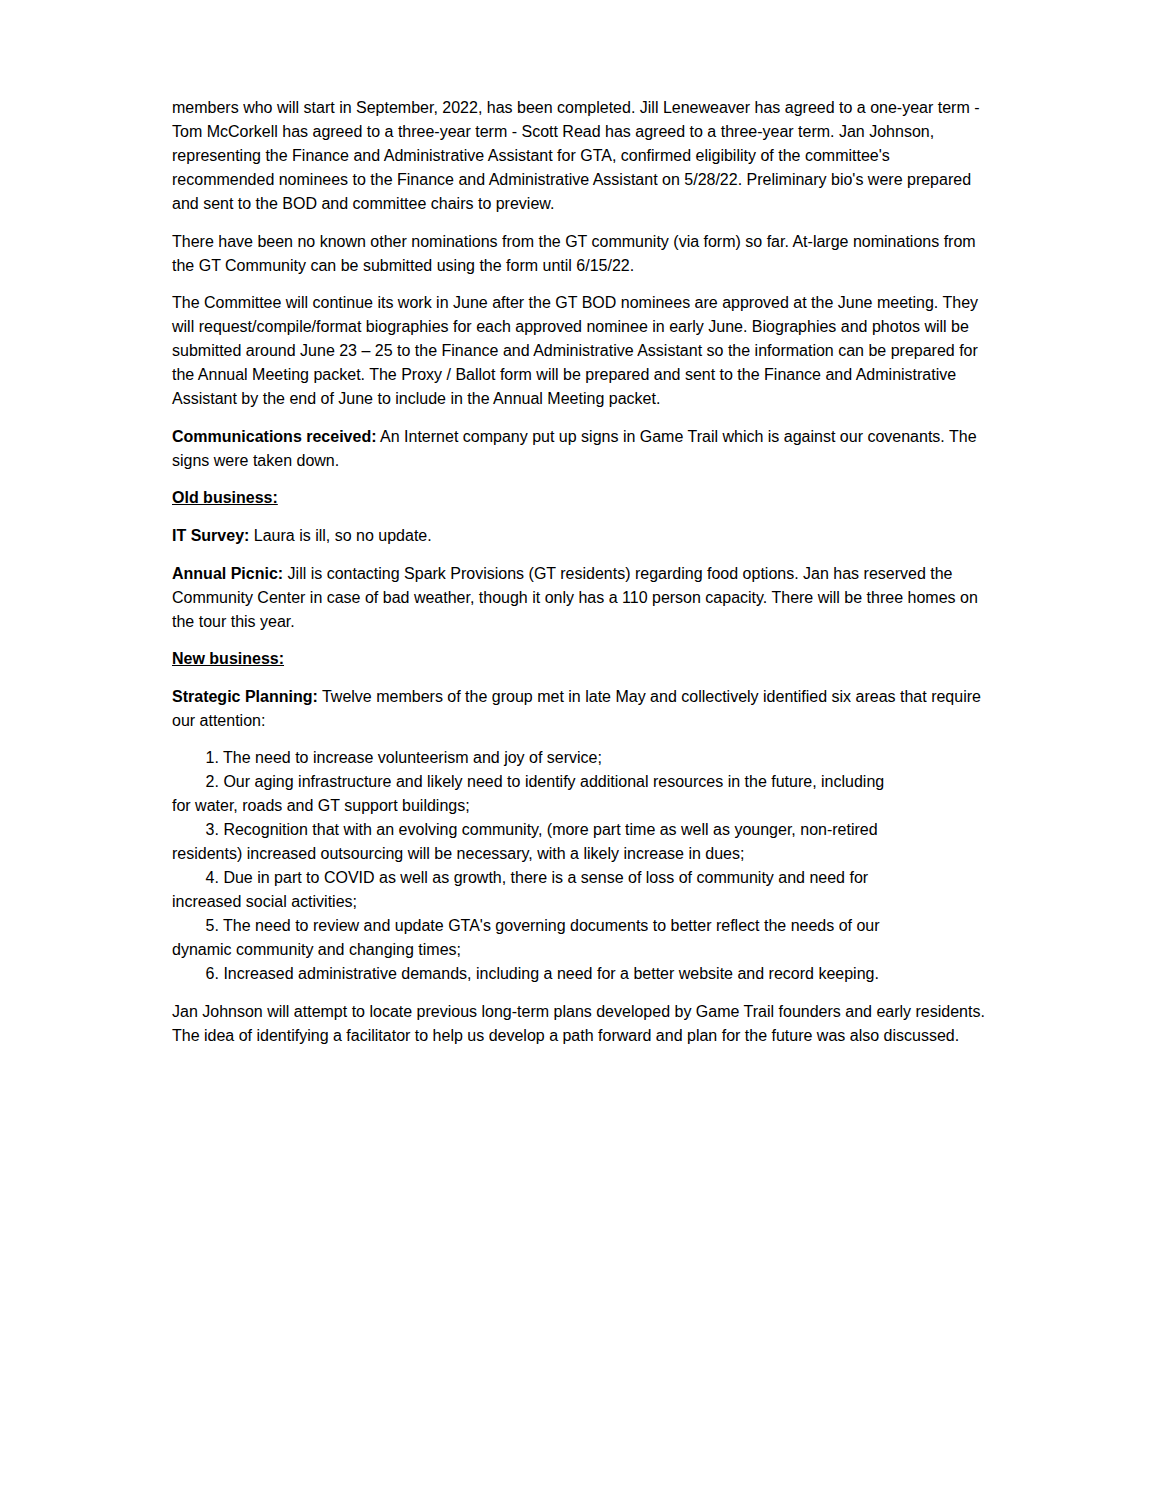members who will start in September, 2022, has been completed. Jill Leneweaver has agreed to a one-year term - Tom McCorkell has agreed to a three-year term - Scott Read has agreed to a three-year term. Jan Johnson, representing the Finance and Administrative Assistant for GTA, confirmed eligibility of the committee's recommended nominees to the Finance and Administrative Assistant on 5/28/22. Preliminary bio's were prepared and sent to the BOD and committee chairs to preview.
There have been no known other nominations from the GT community (via form) so far. At-large nominations from the GT Community can be submitted using the form until 6/15/22.
The Committee will continue its work in June after the GT BOD nominees are approved at the June meeting. They will request/compile/format biographies for each approved nominee in early June. Biographies and photos will be submitted around June 23 – 25 to the Finance and Administrative Assistant so the information can be prepared for the Annual Meeting packet. The Proxy / Ballot form will be prepared and sent to the Finance and Administrative Assistant by the end of June to include in the Annual Meeting packet.
Communications received: An Internet company put up signs in Game Trail which is against our covenants. The signs were taken down.
Old business:
IT Survey: Laura is ill, so no update.
Annual Picnic: Jill is contacting Spark Provisions (GT residents) regarding food options. Jan has reserved the Community Center in case of bad weather, though it only has a 110 person capacity. There will be three homes on the tour this year.
New business:
Strategic Planning: Twelve members of the group met in late May and collectively identified six areas that require our attention:
1. The need to increase volunteerism and joy of service;
2. Our aging infrastructure and likely need to identify additional resources in the future, including
for water, roads and GT support buildings;
3. Recognition that with an evolving community, (more part time as well as younger, non-retired
residents) increased outsourcing will be necessary, with a likely increase in dues;
4. Due in part to COVID as well as growth, there is a sense of loss of community and need for
increased social activities;
5. The need to review and update GTA's governing documents to better reflect the needs of our
dynamic community and changing times;
6. Increased administrative demands, including a need for a better website and record keeping.
Jan Johnson will attempt to locate previous long-term plans developed by Game Trail founders and early residents. The idea of identifying a facilitator to help us develop a path forward and plan for the future was also discussed.